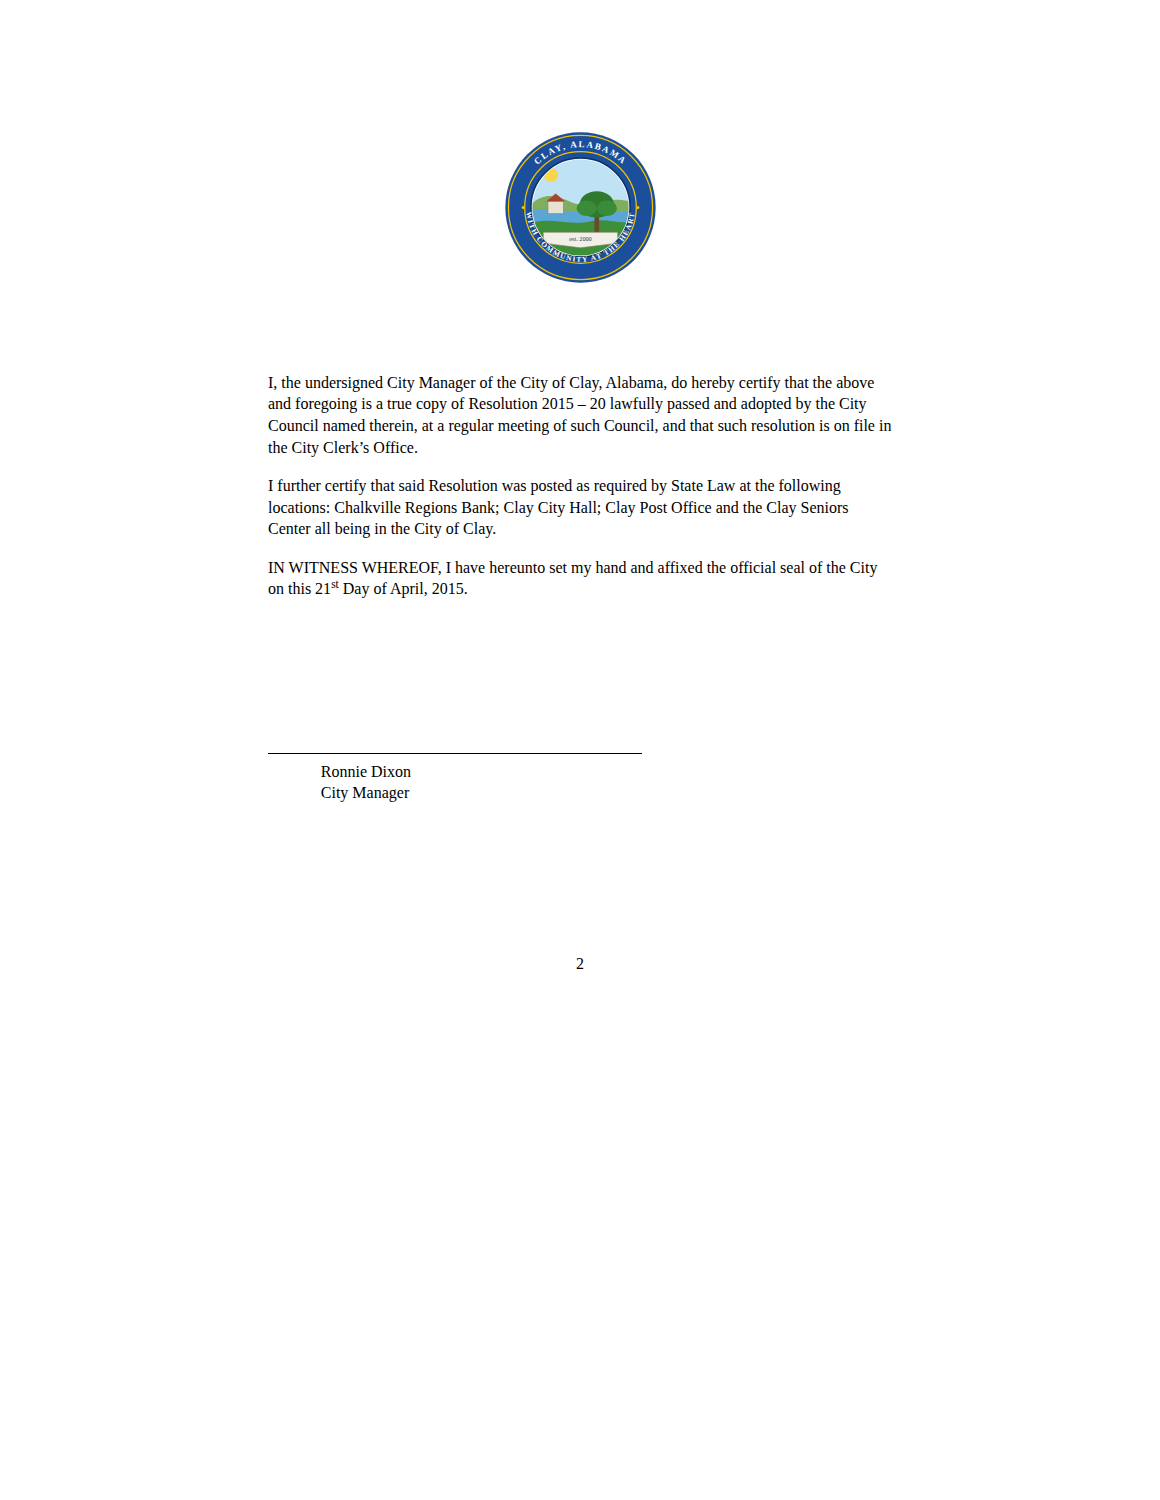est. 2000 CLAY, ALABAMA WITH COMMUNITY AT THE HEART
I, the undersigned City Manager of the City of Clay, Alabama, do hereby certify that the above and foregoing is a true copy of Resolution 2015 – 20 lawfully passed and adopted by the City Council named therein, at a regular meeting of such Council, and that such resolution is on file in the City Clerk’s Office.
I further certify that said Resolution was posted as required by State Law at the following locations: Chalkville Regions Bank; Clay City Hall; Clay Post Office and the Clay Seniors Center all being in the City of Clay.
IN WITNESS WHEREOF, I have hereunto set my hand and affixed the official seal of the City on this 21st Day of April, 2015.
Ronnie Dixon
City Manager
2